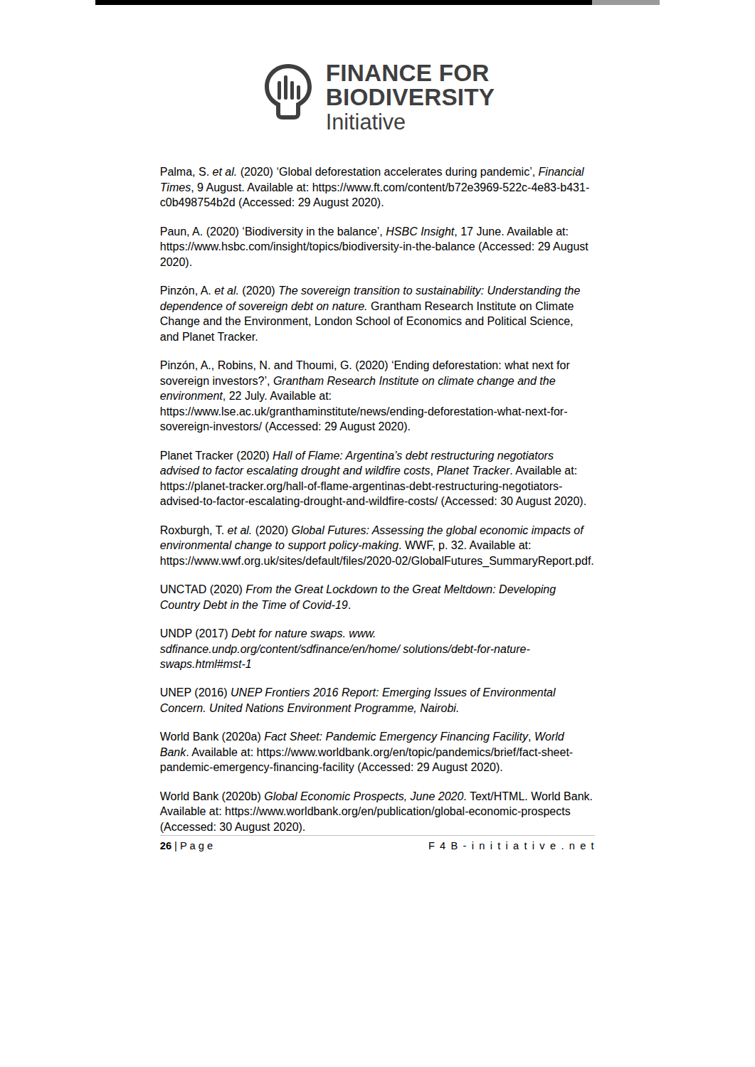FINANCE FOR BIODIVERSITY Initiative
Palma, S. et al. (2020) ‘Global deforestation accelerates during pandemic’, Financial Times, 9 August. Available at: https://www.ft.com/content/b72e3969-522c-4e83-b431-c0b498754b2d (Accessed: 29 August 2020).
Paun, A. (2020) ‘Biodiversity in the balance’, HSBC Insight, 17 June. Available at: https://www.hsbc.com/insight/topics/biodiversity-in-the-balance (Accessed: 29 August 2020).
Pinzón, A. et al. (2020) The sovereign transition to sustainability: Understanding the dependence of sovereign debt on nature. Grantham Research Institute on Climate Change and the Environment, London School of Economics and Political Science, and Planet Tracker.
Pinzón, A., Robins, N. and Thoumi, G. (2020) ‘Ending deforestation: what next for sovereign investors?’, Grantham Research Institute on climate change and the environment, 22 July. Available at: https://www.lse.ac.uk/granthaminstitute/news/ending-deforestation-what-next-for-sovereign-investors/ (Accessed: 29 August 2020).
Planet Tracker (2020) Hall of Flame: Argentina’s debt restructuring negotiators advised to factor escalating drought and wildfire costs, Planet Tracker. Available at: https://planet-tracker.org/hall-of-flame-argentinas-debt-restructuring-negotiators-advised-to-factor-escalating-drought-and-wildfire-costs/ (Accessed: 30 August 2020).
Roxburgh, T. et al. (2020) Global Futures: Assessing the global economic impacts of environmental change to support policy-making. WWF, p. 32. Available at: https://www.wwf.org.uk/sites/default/files/2020-02/GlobalFutures_SummaryReport.pdf.
UNCTAD (2020) From the Great Lockdown to the Great Meltdown: Developing Country Debt in the Time of Covid-19.
UNDP (2017) Debt for nature swaps. www. sdfinance.undp.org/content/sdfinance/en/home/ solutions/debt-for-nature-swaps.html#mst-1
UNEP (2016) UNEP Frontiers 2016 Report: Emerging Issues of Environmental Concern. United Nations Environment Programme, Nairobi.
World Bank (2020a) Fact Sheet: Pandemic Emergency Financing Facility, World Bank. Available at: https://www.worldbank.org/en/topic/pandemics/brief/fact-sheet-pandemic-emergency-financing-facility (Accessed: 29 August 2020).
World Bank (2020b) Global Economic Prospects, June 2020. Text/HTML. World Bank. Available at: https://www.worldbank.org/en/publication/global-economic-prospects (Accessed: 30 August 2020).
26 | P a g e
F 4 B - i n i t i a t i v e . n e t